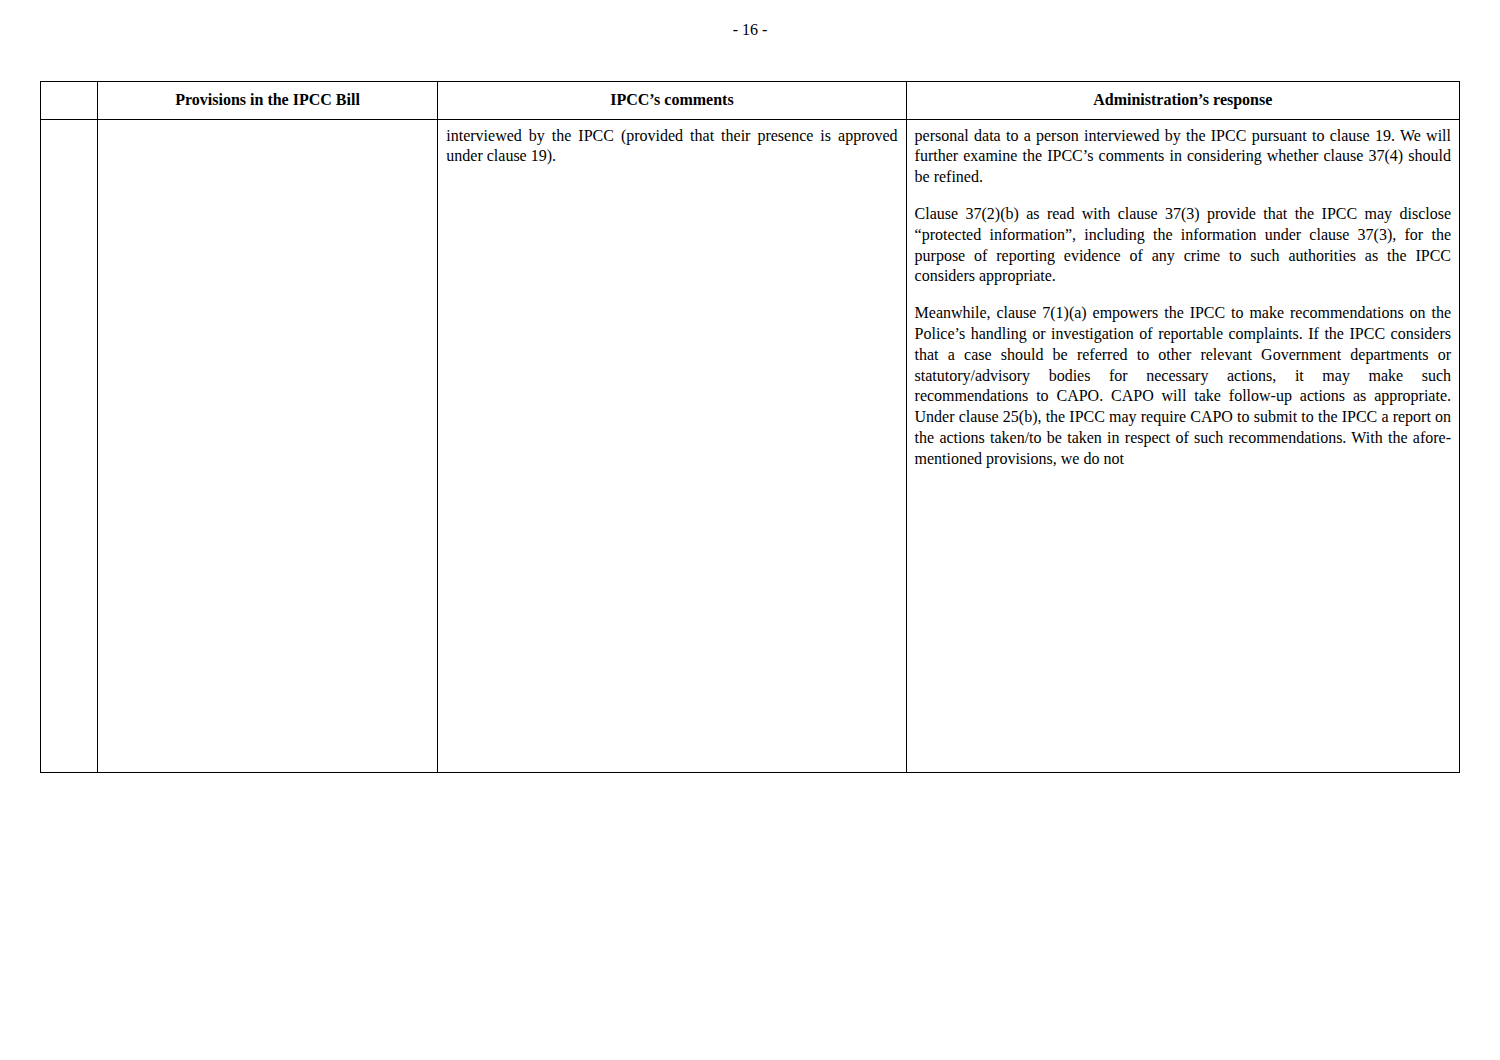- 16 -
| | Provisions in the IPCC Bill | IPCC’s comments | Administration’s response |
| --- | --- | --- | --- |
| | | interviewed by the IPCC (provided that their presence is approved under clause 19). | personal data to a person interviewed by the IPCC pursuant to clause 19. We will further examine the IPCC’s comments in considering whether clause 37(4) should be refined. Clause 37(2)(b) as read with clause 37(3) provide that the IPCC may disclose “protected information”, including the information under clause 37(3), for the purpose of reporting evidence of any crime to such authorities as the IPCC considers appropriate. Meanwhile, clause 7(1)(a) empowers the IPCC to make recommendations on the Police’s handling or investigation of reportable complaints. If the IPCC considers that a case should be referred to other relevant Government departments or statutory/advisory bodies for necessary actions, it may make such recommendations to CAPO. CAPO will take follow-up actions as appropriate. Under clause 25(b), the IPCC may require CAPO to submit to the IPCC a report on the actions taken/to be taken in respect of such recommendations. With the afore-mentioned provisions, we do not |